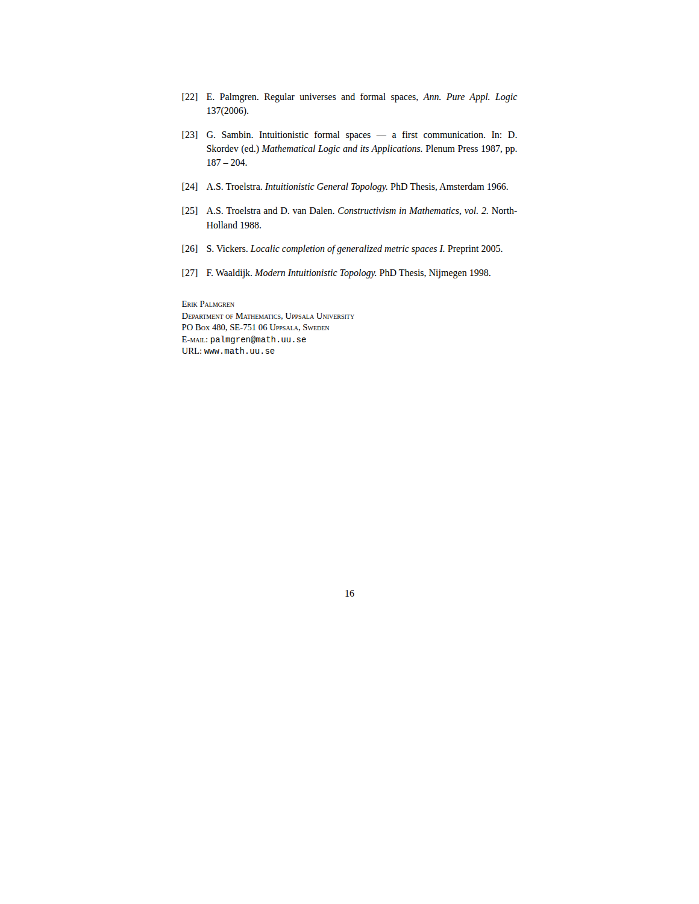[22] E. Palmgren. Regular universes and formal spaces, Ann. Pure Appl. Logic 137(2006).
[23] G. Sambin. Intuitionistic formal spaces — a first communication. In: D. Skordev (ed.) Mathematical Logic and its Applications. Plenum Press 1987, pp. 187 – 204.
[24] A.S. Troelstra. Intuitionistic General Topology. PhD Thesis, Amsterdam 1966.
[25] A.S. Troelstra and D. van Dalen. Constructivism in Mathematics, vol. 2. North-Holland 1988.
[26] S. Vickers. Localic completion of generalized metric spaces I. Preprint 2005.
[27] F. Waaldijk. Modern Intuitionistic Topology. PhD Thesis, Nijmegen 1998.
Erik Palmgren
Department of Mathematics, Uppsala University
PO Box 480, SE-751 06 Uppsala, Sweden
E-mail: palmgren@math.uu.se
URL: www.math.uu.se
16